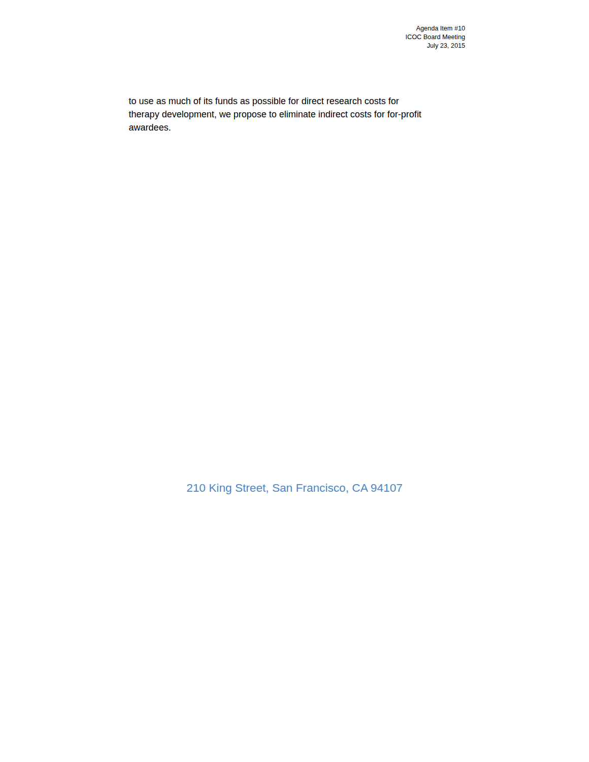Agenda Item #10
ICOC Board Meeting
July 23, 2015
to use as much of its funds as possible for direct research costs for therapy development, we propose to eliminate indirect costs for for-profit awardees.
210 King Street, San Francisco, CA 94107